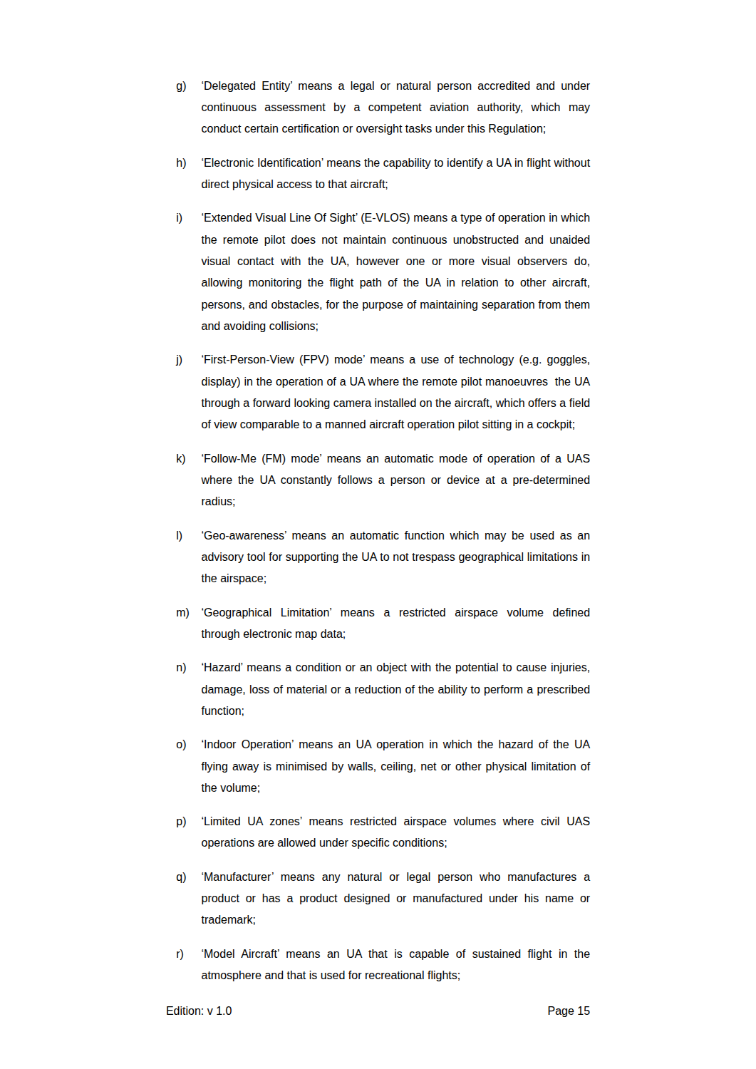g) ‘Delegated Entity’ means a legal or natural person accredited and under continuous assessment by a competent aviation authority, which may conduct certain certification or oversight tasks under this Regulation;
h) ‘Electronic Identification’ means the capability to identify a UA in flight without direct physical access to that aircraft;
i) ‘Extended Visual Line Of Sight’ (E-VLOS) means a type of operation in which the remote pilot does not maintain continuous unobstructed and unaided visual contact with the UA, however one or more visual observers do, allowing monitoring the flight path of the UA in relation to other aircraft, persons, and obstacles, for the purpose of maintaining separation from them and avoiding collisions;
j) ‘First-Person-View (FPV) mode’ means a use of technology (e.g. goggles, display) in the operation of a UA where the remote pilot manoeuvres the UA through a forward looking camera installed on the aircraft, which offers a field of view comparable to a manned aircraft operation pilot sitting in a cockpit;
k) ‘Follow-Me (FM) mode’ means an automatic mode of operation of a UAS where the UA constantly follows a person or device at a pre-determined radius;
l) ‘Geo-awareness’ means an automatic function which may be used as an advisory tool for supporting the UA to not trespass geographical limitations in the airspace;
m) ‘Geographical Limitation’ means a restricted airspace volume defined through electronic map data;
n) ‘Hazard’ means a condition or an object with the potential to cause injuries, damage, loss of material or a reduction of the ability to perform a prescribed function;
o) ‘Indoor Operation’ means an UA operation in which the hazard of the UA flying away is minimised by walls, ceiling, net or other physical limitation of the volume;
p) ‘Limited UA zones’ means restricted airspace volumes where civil UAS operations are allowed under specific conditions;
q) ‘Manufacturer’ means any natural or legal person who manufactures a product or has a product designed or manufactured under his name or trademark;
r) ‘Model Aircraft’ means an UA that is capable of sustained flight in the atmosphere and that is used for recreational flights;
Edition: v 1.0 Page 15